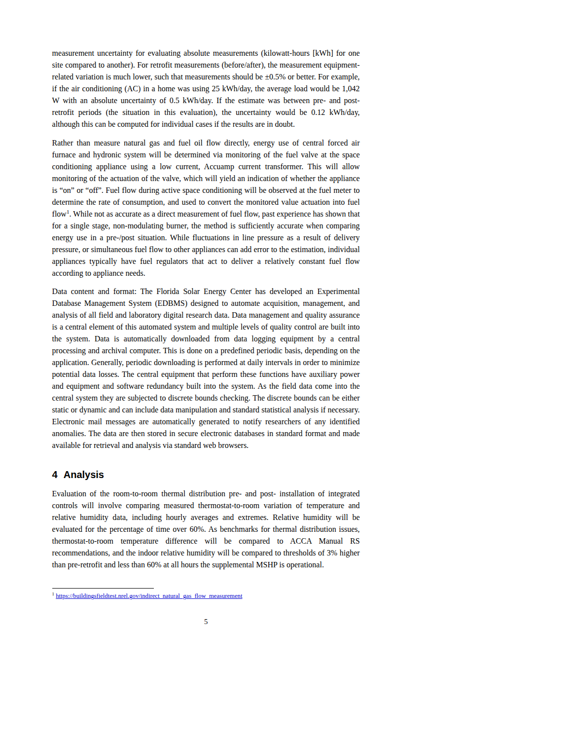measurement uncertainty for evaluating absolute measurements (kilowatt-hours [kWh] for one site compared to another). For retrofit measurements (before/after), the measurement equipment-related variation is much lower, such that measurements should be ±0.5% or better. For example, if the air conditioning (AC) in a home was using 25 kWh/day, the average load would be 1,042 W with an absolute uncertainty of 0.5 kWh/day. If the estimate was between pre- and post-retrofit periods (the situation in this evaluation), the uncertainty would be 0.12 kWh/day, although this can be computed for individual cases if the results are in doubt.
Rather than measure natural gas and fuel oil flow directly, energy use of central forced air furnace and hydronic system will be determined via monitoring of the fuel valve at the space conditioning appliance using a low current, Accuamp current transformer. This will allow monitoring of the actuation of the valve, which will yield an indication of whether the appliance is “on” or “off”. Fuel flow during active space conditioning will be observed at the fuel meter to determine the rate of consumption, and used to convert the monitored value actuation into fuel flow1. While not as accurate as a direct measurement of fuel flow, past experience has shown that for a single stage, non-modulating burner, the method is sufficiently accurate when comparing energy use in a pre-/post situation. While fluctuations in line pressure as a result of delivery pressure, or simultaneous fuel flow to other appliances can add error to the estimation, individual appliances typically have fuel regulators that act to deliver a relatively constant fuel flow according to appliance needs.
Data content and format: The Florida Solar Energy Center has developed an Experimental Database Management System (EDBMS) designed to automate acquisition, management, and analysis of all field and laboratory digital research data. Data management and quality assurance is a central element of this automated system and multiple levels of quality control are built into the system. Data is automatically downloaded from data logging equipment by a central processing and archival computer. This is done on a predefined periodic basis, depending on the application. Generally, periodic downloading is performed at daily intervals in order to minimize potential data losses. The central equipment that perform these functions have auxiliary power and equipment and software redundancy built into the system. As the field data come into the central system they are subjected to discrete bounds checking. The discrete bounds can be either static or dynamic and can include data manipulation and standard statistical analysis if necessary. Electronic mail messages are automatically generated to notify researchers of any identified anomalies. The data are then stored in secure electronic databases in standard format and made available for retrieval and analysis via standard web browsers.
4 Analysis
Evaluation of the room-to-room thermal distribution pre- and post- installation of integrated controls will involve comparing measured thermostat-to-room variation of temperature and relative humidity data, including hourly averages and extremes. Relative humidity will be evaluated for the percentage of time over 60%. As benchmarks for thermal distribution issues, thermostat-to-room temperature difference will be compared to ACCA Manual RS recommendations, and the indoor relative humidity will be compared to thresholds of 3% higher than pre-retrofit and less than 60% at all hours the supplemental MSHP is operational.
1 https://buildingsfieldtest.nrel.gov/indirect_natural_gas_flow_measurement
5